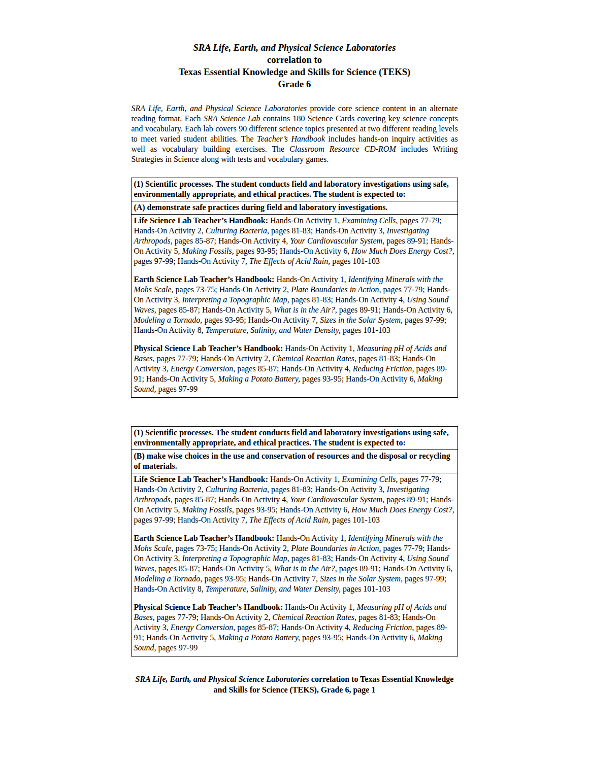SRA Life, Earth, and Physical Science Laboratories
correlation to
Texas Essential Knowledge and Skills for Science (TEKS)
Grade 6
SRA Life, Earth, and Physical Science Laboratories provide core science content in an alternate reading format. Each SRA Science Lab contains 180 Science Cards covering key science concepts and vocabulary. Each lab covers 90 different science topics presented at two different reading levels to meet varied student abilities. The Teacher’s Handbook includes hands-on inquiry activities as well as vocabulary building exercises. The Classroom Resource CD-ROM includes Writing Strategies in Science along with tests and vocabulary games.
| (1) Scientific processes. The student conducts field and laboratory investigations using safe, environmentally appropriate, and ethical practices. The student is expected to: |
| (A) demonstrate safe practices during field and laboratory investigations. |
| Life Science Lab Teacher’s Handbook: Hands-On Activity 1, Examining Cells, pages 77-79; Hands-On Activity 2, Culturing Bacteria, pages 81-83; Hands-On Activity 3, Investigating Arthropods, pages 85-87; Hands-On Activity 4, Your Cardiovascular System, pages 89-91; Hands-On Activity 5, Making Fossils, pages 93-95; Hands-On Activity 6, How Much Does Energy Cost?, pages 97-99; Hands-On Activity 7, The Effects of Acid Rain, pages 101-103 Earth Science Lab Teacher’s Handbook: Hands-On Activity 1, Identifying Minerals with the Mohs Scale, pages 73-75; Hands-On Activity 2, Plate Boundaries in Action, pages 77-79; Hands-On Activity 3, Interpreting a Topographic Map, pages 81-83; Hands-On Activity 4, Using Sound Waves, pages 85-87; Hands-On Activity 5, What is in the Air?, pages 89-91; Hands-On Activity 6, Modeling a Tornado, pages 93-95; Hands-On Activity 7, Sizes in the Solar System, pages 97-99; Hands-On Activity 8, Temperature, Salinity, and Water Density, pages 101-103 Physical Science Lab Teacher’s Handbook: Hands-On Activity 1, Measuring pH of Acids and Bases, pages 77-79; Hands-On Activity 2, Chemical Reaction Rates, pages 81-83; Hands-On Activity 3, Energy Conversion, pages 85-87; Hands-On Activity 4, Reducing Friction, pages 89-91; Hands-On Activity 5, Making a Potato Battery, pages 93-95; Hands-On Activity 6, Making Sound, pages 97-99 |
| (1) Scientific processes. The student conducts field and laboratory investigations using safe, environmentally appropriate, and ethical practices. The student is expected to: |
| (B) make wise choices in the use and conservation of resources and the disposal or recycling of materials. |
| Life Science Lab Teacher’s Handbook: Hands-On Activity 1, Examining Cells, pages 77-79; Hands-On Activity 2, Culturing Bacteria, pages 81-83; Hands-On Activity 3, Investigating Arthropods, pages 85-87; Hands-On Activity 4, Your Cardiovascular System, pages 89-91; Hands-On Activity 5, Making Fossils, pages 93-95; Hands-On Activity 6, How Much Does Energy Cost?, pages 97-99; Hands-On Activity 7, The Effects of Acid Rain, pages 101-103 Earth Science Lab Teacher’s Handbook: Hands-On Activity 1, Identifying Minerals with the Mohs Scale, pages 73-75; Hands-On Activity 2, Plate Boundaries in Action, pages 77-79; Hands-On Activity 3, Interpreting a Topographic Map, pages 81-83; Hands-On Activity 4, Using Sound Waves, pages 85-87; Hands-On Activity 5, What is in the Air?, pages 89-91; Hands-On Activity 6, Modeling a Tornado, pages 93-95; Hands-On Activity 7, Sizes in the Solar System, pages 97-99; Hands-On Activity 8, Temperature, Salinity, and Water Density, pages 101-103 Physical Science Lab Teacher’s Handbook: Hands-On Activity 1, Measuring pH of Acids and Bases, pages 77-79; Hands-On Activity 2, Chemical Reaction Rates, pages 81-83; Hands-On Activity 3, Energy Conversion, pages 85-87; Hands-On Activity 4, Reducing Friction, pages 89-91; Hands-On Activity 5, Making a Potato Battery, pages 93-95; Hands-On Activity 6, Making Sound, pages 97-99 |
SRA Life, Earth, and Physical Science Laboratories correlation to Texas Essential Knowledge and Skills for Science (TEKS), Grade 6, page 1